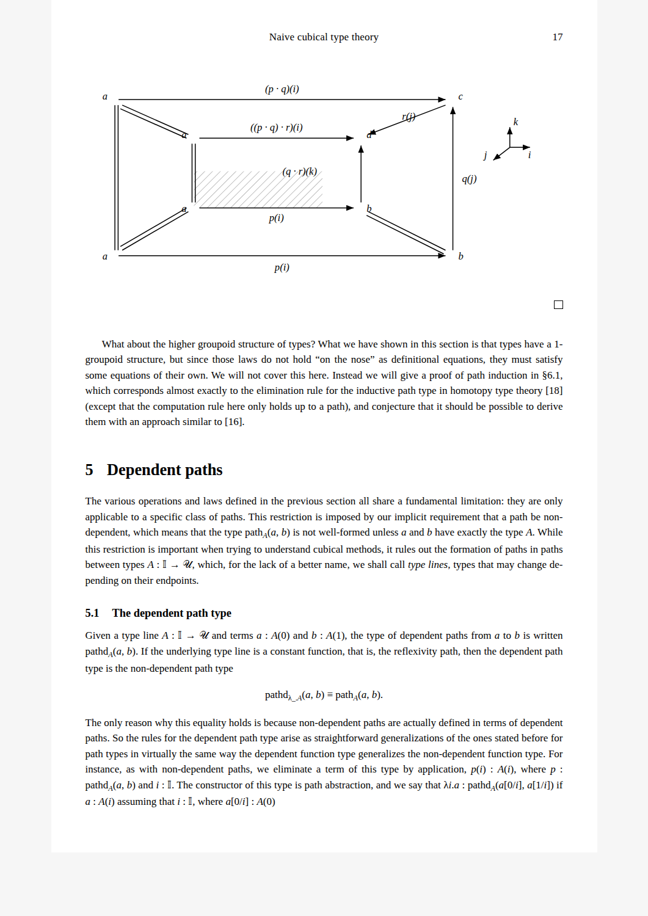Naive cubical type theory 17
(p · q)(i) p(i) q(j) ((p · q) · r)(i) p(i) (q · r)(k) r(j) a c a b a d a b k i j
What about the higher groupoid structure of types? What we have shown in this section is that types have a 1-groupoid structure, but since those laws do not hold “on the nose” as definitional equations, they must satisfy some equations of their own. We will not cover this here. Instead we will give a proof of path induction in §6.1, which corresponds almost exactly to the elimination rule for the inductive path type in homotopy type theory [18] (except that the computation rule here only holds up to a path), and conjecture that it should be possible to derive them with an approach similar to [16].
5 Dependent paths
The various operations and laws defined in the previous section all share a fundamental limitation: they are only applicable to a specific class of paths. This restriction is imposed by our implicit requirement that a path be non-dependent, which means that the type pathA(a, b) is not well-formed unless a and b have exactly the type A. While this restriction is important when trying to understand cubical methods, it rules out the formation of paths in paths between types A : 𝕀 → 𝒰, which, for the lack of a better name, we shall call type lines, types that may change depending on their endpoints.
5.1 The dependent path type
Given a type line A : 𝕀 → 𝒰 and terms a : A(0) and b : A(1), the type of dependent paths from a to b is written pathdA(a, b). If the underlying type line is a constant function, that is, the reflexivity path, then the dependent path type is the non-dependent path type
pathdλ_.A(a, b) ≡ pathA(a, b).
The only reason why this equality holds is because non-dependent paths are actually defined in terms of dependent paths. So the rules for the dependent path type arise as straightforward generalizations of the ones stated before for path types in virtually the same way the dependent function type generalizes the non-dependent function type. For instance, as with non-dependent paths, we eliminate a term of this type by application, p(i) : A(i), where p : pathdA(a, b) and i : 𝕀. The constructor of this type is path abstraction, and we say that λi.a : pathdA(a[0/i], a[1/i]) if a : A(i) assuming that i : 𝕀, where a[0/i] : A(0)